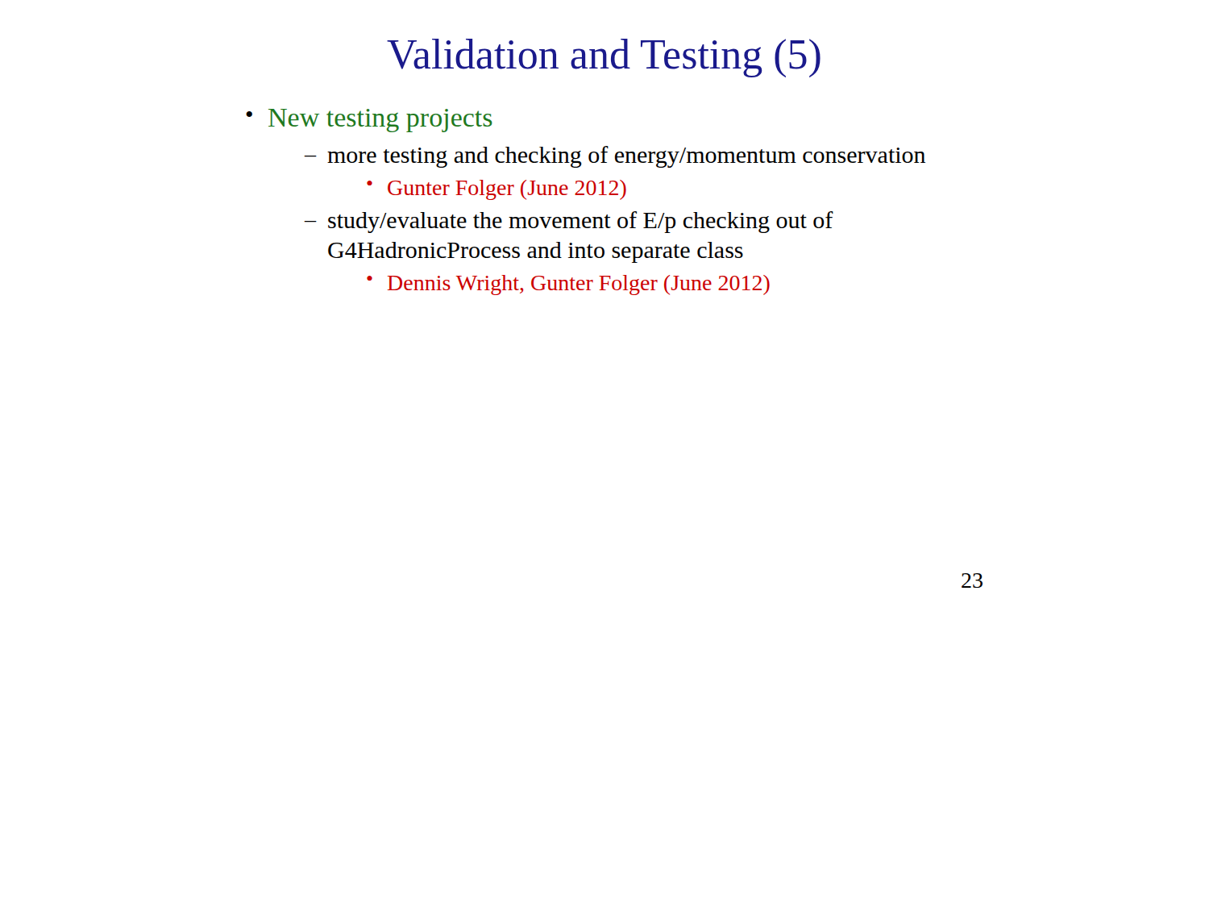Validation and Testing (5)
New testing projects
more testing and checking of energy/momentum conservation
Gunter Folger (June 2012)
study/evaluate the movement of E/p checking out of G4HadronicProcess and into separate class
Dennis Wright, Gunter Folger (June 2012)
23